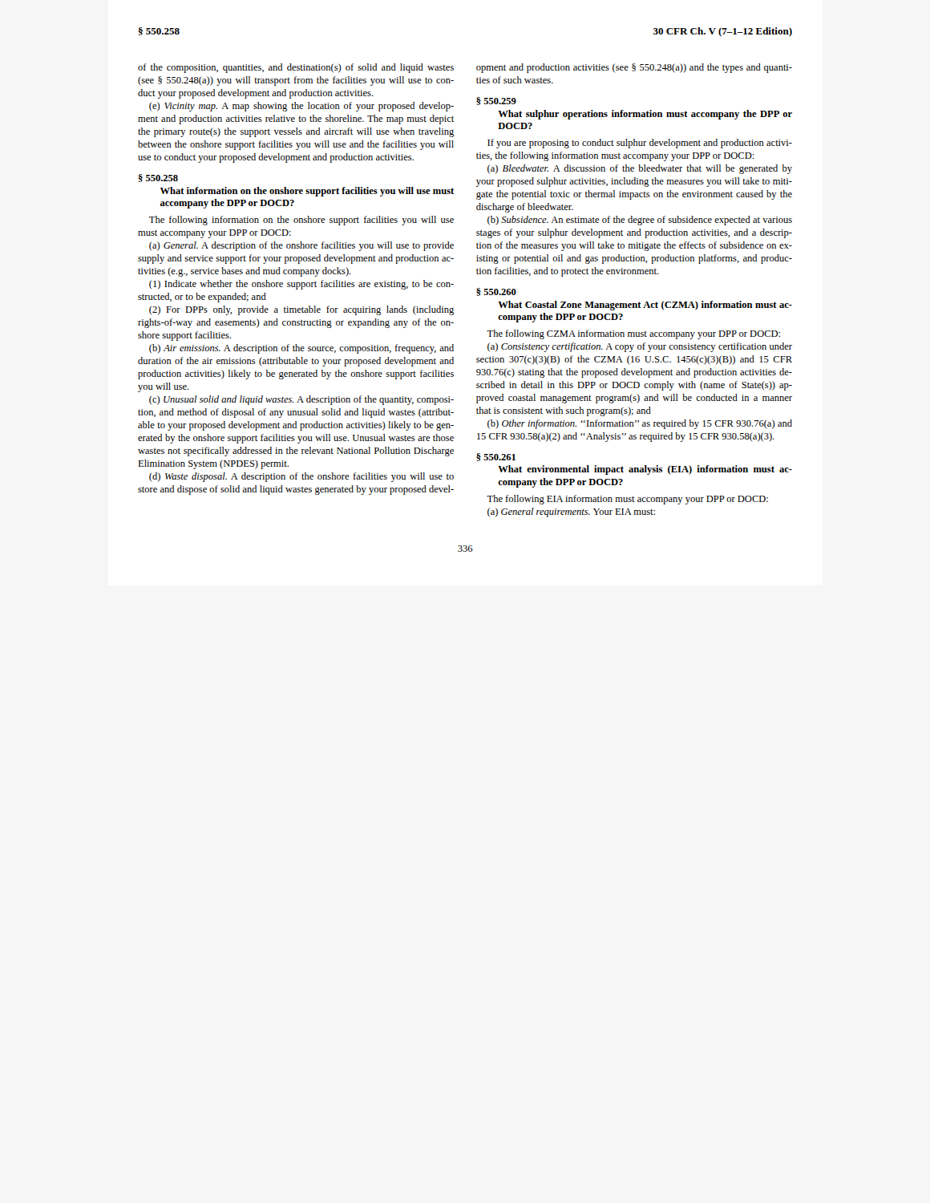§ 550.258 30 CFR Ch. V (7–1–12 Edition)
of the composition, quantities, and destination(s) of solid and liquid wastes (see § 550.248(a)) you will transport from the facilities you will use to conduct your proposed development and production activities.
(e) Vicinity map. A map showing the location of your proposed development and production activities relative to the shoreline. The map must depict the primary route(s) the support vessels and aircraft will use when traveling between the onshore support facilities you will use and the facilities you will use to conduct your proposed development and production activities.
§ 550.258 What information on the onshore support facilities you will use must accompany the DPP or DOCD?
The following information on the onshore support facilities you will use must accompany your DPP or DOCD:
(a) General. A description of the onshore facilities you will use to provide supply and service support for your proposed development and production activities (e.g., service bases and mud company docks).
(1) Indicate whether the onshore support facilities are existing, to be constructed, or to be expanded; and
(2) For DPPs only, provide a timetable for acquiring lands (including rights-of-way and easements) and constructing or expanding any of the onshore support facilities.
(b) Air emissions. A description of the source, composition, frequency, and duration of the air emissions (attributable to your proposed development and production activities) likely to be generated by the onshore support facilities you will use.
(c) Unusual solid and liquid wastes. A description of the quantity, composition, and method of disposal of any unusual solid and liquid wastes (attributable to your proposed development and production activities) likely to be generated by the onshore support facilities you will use. Unusual wastes are those wastes not specifically addressed in the relevant National Pollution Discharge Elimination System (NPDES) permit.
(d) Waste disposal. A description of the onshore facilities you will use to store and dispose of solid and liquid wastes generated by your proposed development and production activities (see § 550.248(a)) and the types and quantities of such wastes.
§ 550.259 What sulphur operations information must accompany the DPP or DOCD?
If you are proposing to conduct sulphur development and production activities, the following information must accompany your DPP or DOCD:
(a) Bleedwater. A discussion of the bleedwater that will be generated by your proposed sulphur activities, including the measures you will take to mitigate the potential toxic or thermal impacts on the environment caused by the discharge of bleedwater.
(b) Subsidence. An estimate of the degree of subsidence expected at various stages of your sulphur development and production activities, and a description of the measures you will take to mitigate the effects of subsidence on existing or potential oil and gas production, production platforms, and production facilities, and to protect the environment.
§ 550.260 What Coastal Zone Management Act (CZMA) information must accompany the DPP or DOCD?
The following CZMA information must accompany your DPP or DOCD:
(a) Consistency certification. A copy of your consistency certification under section 307(c)(3)(B) of the CZMA (16 U.S.C. 1456(c)(3)(B)) and 15 CFR 930.76(c) stating that the proposed development and production activities described in detail in this DPP or DOCD comply with (name of State(s)) approved coastal management program(s) and will be conducted in a manner that is consistent with such program(s); and
(b) Other information. ‘‘Information’’ as required by 15 CFR 930.76(a) and 15 CFR 930.58(a)(2) and ‘‘Analysis’’ as required by 15 CFR 930.58(a)(3).
§ 550.261 What environmental impact analysis (EIA) information must accompany the DPP or DOCD?
The following EIA information must accompany your DPP or DOCD:
(a) General requirements. Your EIA must:
336